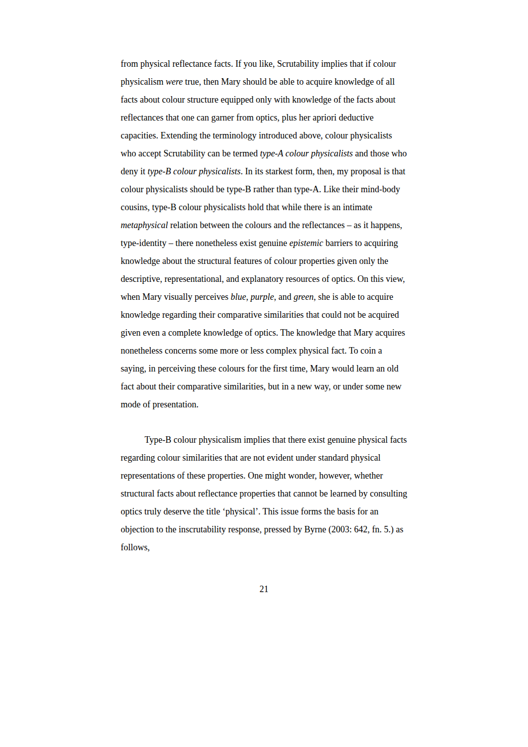from physical reflectance facts. If you like, Scrutability implies that if colour physicalism were true, then Mary should be able to acquire knowledge of all facts about colour structure equipped only with knowledge of the facts about reflectances that one can garner from optics, plus her apriori deductive capacities. Extending the terminology introduced above, colour physicalists who accept Scrutability can be termed type-A colour physicalists and those who deny it type-B colour physicalists. In its starkest form, then, my proposal is that colour physicalists should be type-B rather than type-A. Like their mind-body cousins, type-B colour physicalists hold that while there is an intimate metaphysical relation between the colours and the reflectances – as it happens, type-identity – there nonetheless exist genuine epistemic barriers to acquiring knowledge about the structural features of colour properties given only the descriptive, representational, and explanatory resources of optics. On this view, when Mary visually perceives blue, purple, and green, she is able to acquire knowledge regarding their comparative similarities that could not be acquired given even a complete knowledge of optics. The knowledge that Mary acquires nonetheless concerns some more or less complex physical fact. To coin a saying, in perceiving these colours for the first time, Mary would learn an old fact about their comparative similarities, but in a new way, or under some new mode of presentation.
Type-B colour physicalism implies that there exist genuine physical facts regarding colour similarities that are not evident under standard physical representations of these properties. One might wonder, however, whether structural facts about reflectance properties that cannot be learned by consulting optics truly deserve the title ‘physical’. This issue forms the basis for an objection to the inscrutability response, pressed by Byrne (2003: 642, fn. 5.) as follows,
21